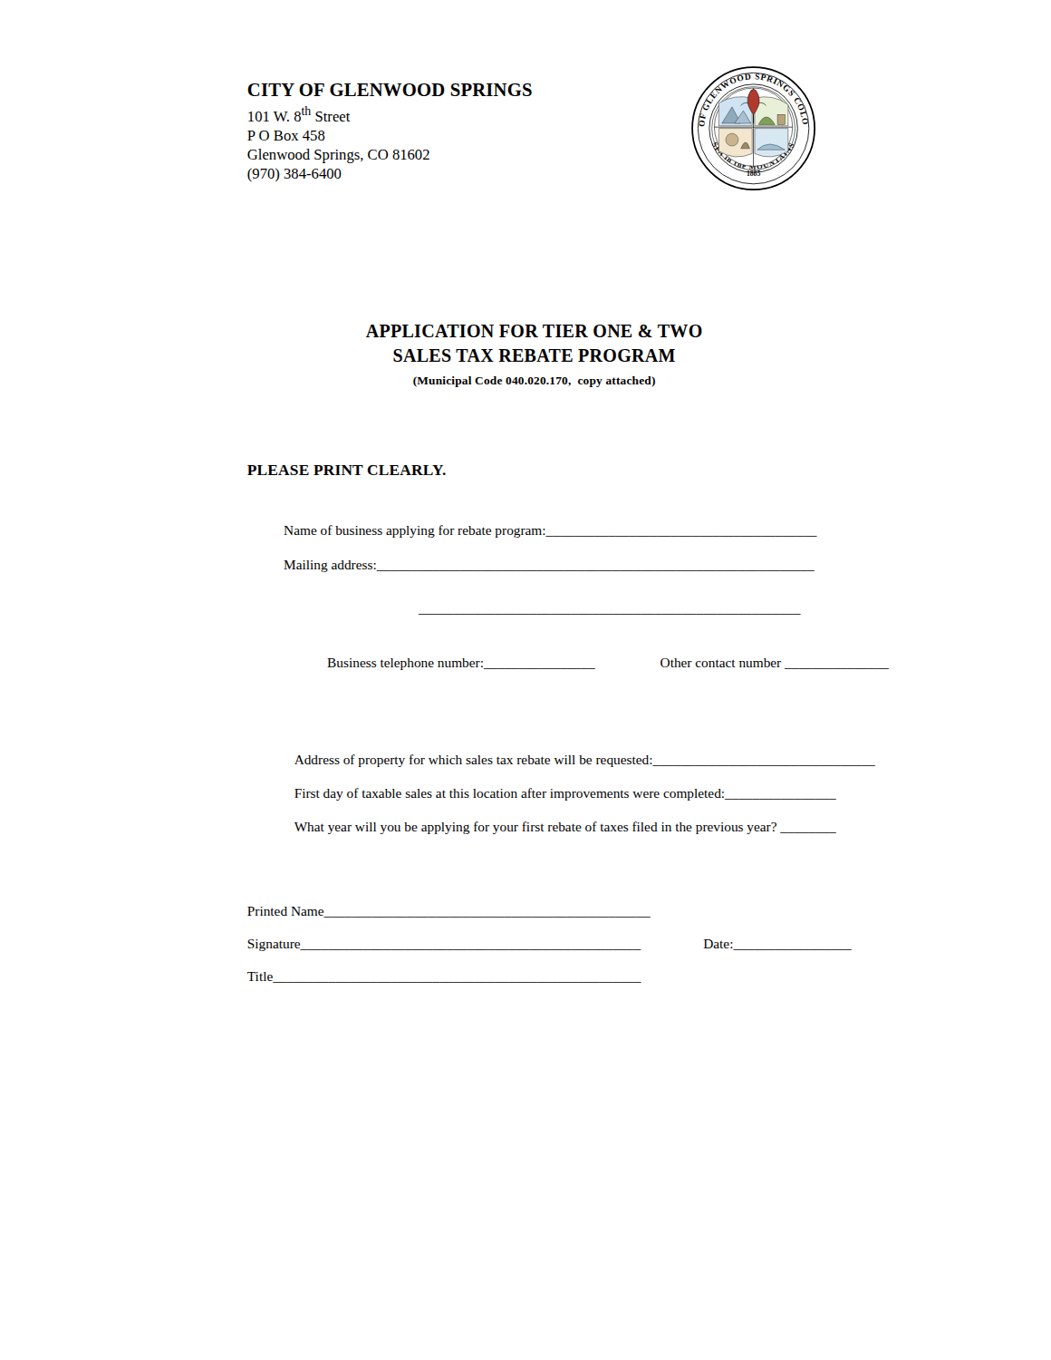CITY OF GLENWOOD SPRINGS COLORADO SPA in the MOUNTAINS 1885
CITY OF GLENWOOD SPRINGS
101 W. 8th Street
P O Box 458
Glenwood Springs, CO 81602
(970) 384-6400
APPLICATION FOR TIER ONE & TWO
SALES TAX REBATE PROGRAM
(Municipal Code 040.020.170, copy attached)
PLEASE PRINT CLEARLY.
Name of business applying for rebate program:_______________________________________
Mailing address:_______________________________________________________________
_______________________________________________________
Business telephone number:________________ Other contact number _______________
Address of property for which sales tax rebate will be requested:________________________________
First day of taxable sales at this location after improvements were completed:________________
What year will you be applying for your first rebate of taxes filed in the previous year? ________
Printed Name_______________________________________________
Signature_________________________________________________Date:_________________
Title_____________________________________________________